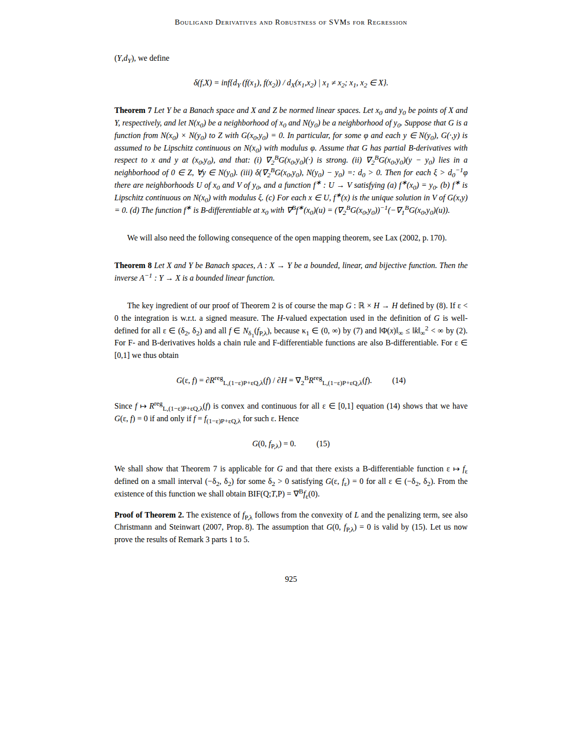Bouligand Derivatives and Robustness of SVMs for Regression
(Y,dY), we define
δ(f,X) = inf{dY (f(x1), f(x2)) / dX(x1,x2) | x1 ≠ x2; x1, x2 ∈ X}.
Theorem 7 Let Y be a Banach space and X and Z be normed linear spaces. Let x0 and y0 be points of X and Y, respectively, and let N(x0) be a neighborhood of x0 and N(y0) be a neighborhood of y0. Suppose that G is a function from N(x0) × N(y0) to Z with G(x0,y0) = 0. In particular, for some φ and each y ∈ N(y0), G(·,y) is assumed to be Lipschitz continuous on N(x0) with modulus φ. Assume that G has partial B-derivatives with respect to x and y at (x0,y0), and that: (i) ∇2BG(x0,y0)(·) is strong. (ii) ∇2BG(x0,y0)(y − y0) lies in a neighborhood of 0 ∈ Z, ∀y ∈ N(y0). (iii) δ(∇2BG(x0,y0), N(y0) − y0) =: d0 > 0. Then for each ξ > d0−1φ there are neighborhoods U of x0 and V of y0, and a function f∗ : U → V satisfying (a) f∗(x0) = y0. (b) f∗ is Lipschitz continuous on N(x0) with modulus ξ. (c) For each x ∈ U, f∗(x) is the unique solution in V of G(x,y) = 0. (d) The function f∗ is B-differentiable at x0 with ∇Bf∗(x0)(u) = (∇2BG(x0,y0))−1(−∇1BG(x0,y0)(u)).
We will also need the following consequence of the open mapping theorem, see Lax (2002, p. 170).
Theorem 8 Let X and Y be Banach spaces, A : X → Y be a bounded, linear, and bijective function. Then the inverse A−1 : Y → X is a bounded linear function.
The key ingredient of our proof of Theorem 2 is of course the map G : ℝ × H → H defined by (8). If ε < 0 the integration is w.r.t. a signed measure. The H-valued expectation used in the definition of G is well-defined for all ε ∈ (δ2, δ2) and all f ∈ Nδ1(fP,λ), because κ1 ∈ (0, ∞) by (7) and ‖Φ(x)‖∞ ≤ ‖k‖∞2 < ∞ by (2). For F- and B-derivatives holds a chain rule and F-differentiable functions are also B-differentiable. For ε ∈ [0,1] we thus obtain
G(ε, f) = ∂RregL,(1−ε)P+εQ,λ(f) / ∂H = ∇2BRregL,(1−ε)P+εQ,λ(f). (14)
Since f ↦ RregL,(1−ε)P+εQ,λ(f) is convex and continuous for all ε ∈ [0,1] equation (14) shows that we have G(ε, f) = 0 if and only if f = f(1−ε)P+εQ,λ for such ε. Hence
G(0, fP,λ) = 0. (15)
We shall show that Theorem 7 is applicable for G and that there exists a B-differentiable function ε ↦ fε defined on a small interval (−δ2, δ2) for some δ2 > 0 satisfying G(ε, fε) = 0 for all ε ∈ (−δ2, δ2). From the existence of this function we shall obtain BIF(Q;T,P) = ∇Bfε(0).
Proof of Theorem 2. The existence of fP,λ follows from the convexity of L and the penalizing term, see also Christmann and Steinwart (2007, Prop. 8). The assumption that G(0, fP,λ) = 0 is valid by (15). Let us now prove the results of Remark 3 parts 1 to 5.
925